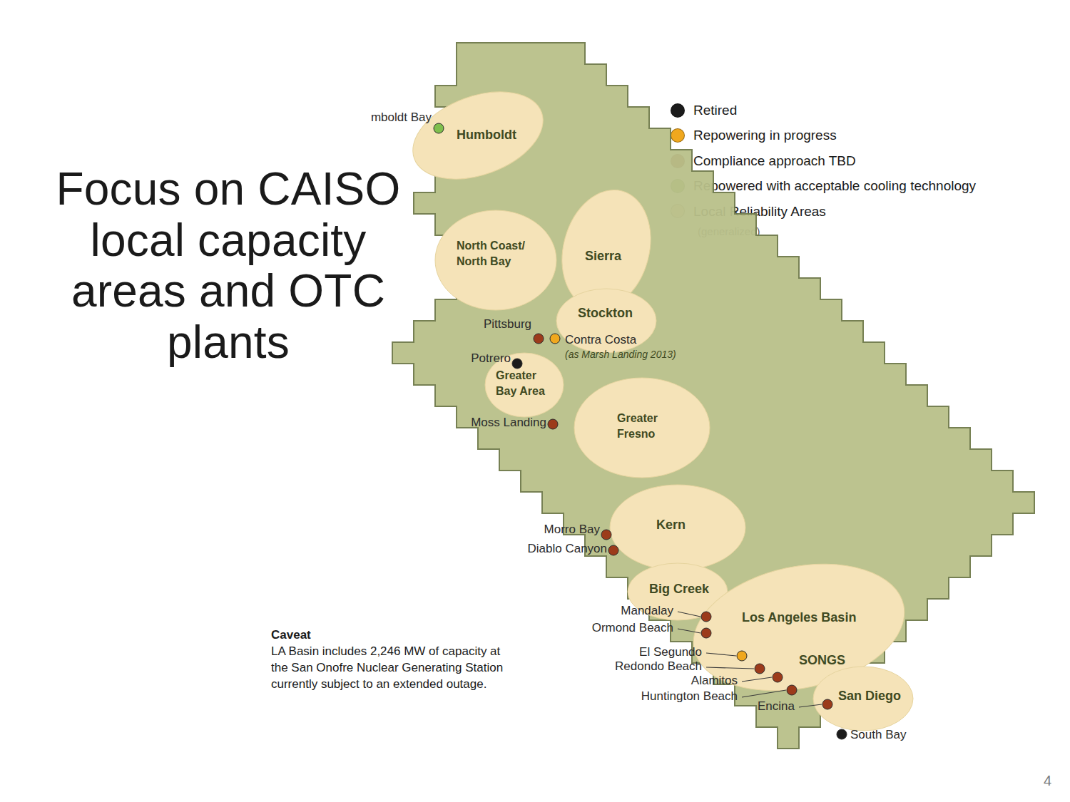Focus on CAISO local capacity areas and OTC plants
Caveat
LA Basin includes 2,246 MW of capacity at the San Onofre Nuclear Generating Station currently subject to an extended outage.
Retired
Repowering in progress
Compliance approach TBD
Repowered with acceptable cooling technology
Local Reliability Areas
(generalized)
Humboldt North Coast/ North Bay Sierra Stockton Greater Bay Area Greater Fresno Kern Big Creek Los Angeles Basin San Diego Humboldt Bay Pittsburg Contra Costa (as Marsh Landing 2013) Potrero Moss Landing Morro Bay Diablo Canyon Mandalay Ormond Beach El Segundo Redondo Beach Alamitos Huntington Beach SONGS Encina South Bay
4